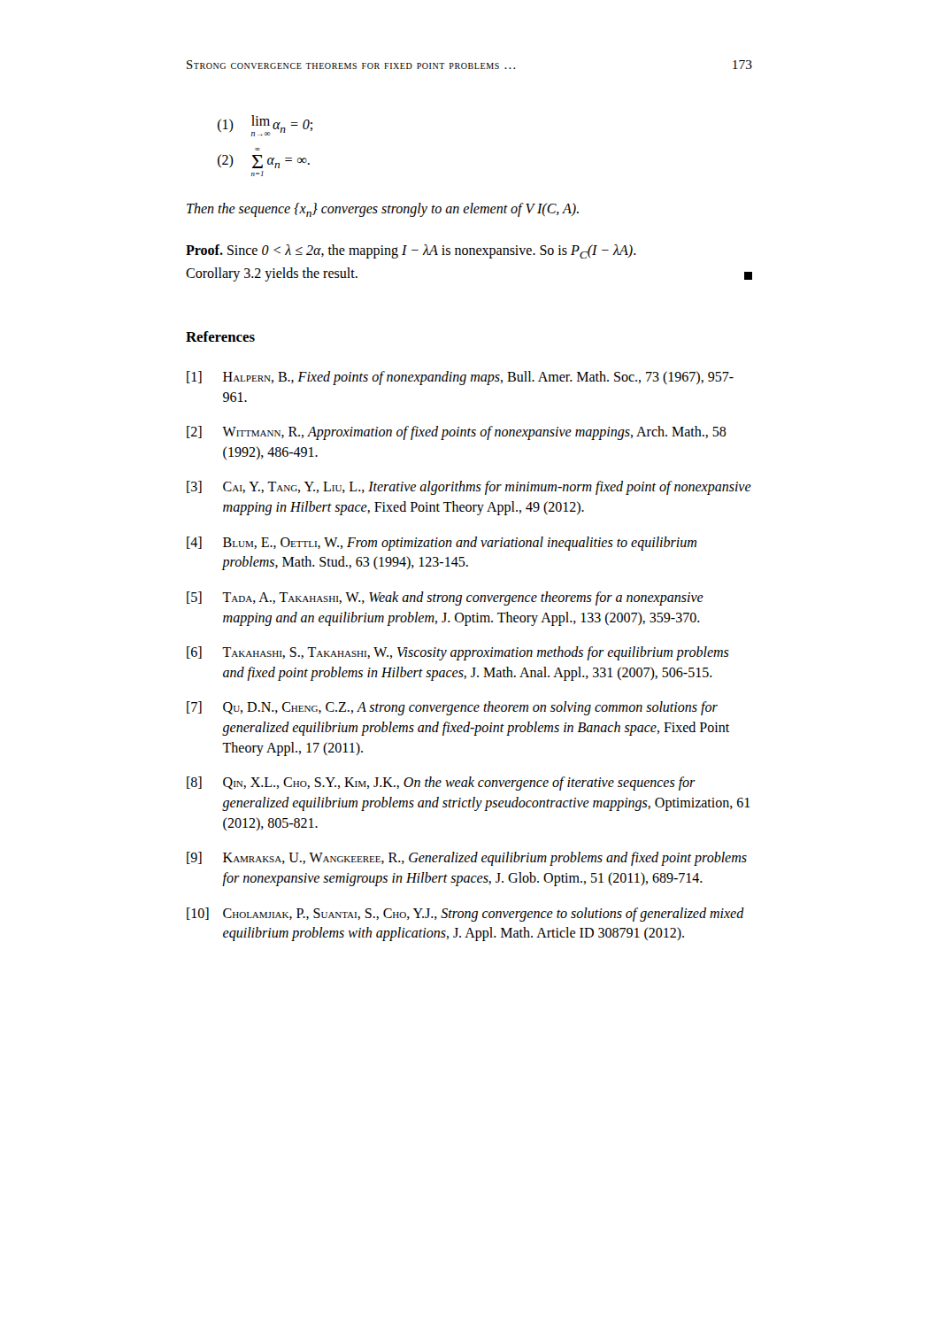Strong convergence theorems for fixed point problems … 173
(1) lim n→∞αn = 0;
(2) ∞Σn=1αn = ∞.
Then the sequence {xn} converges strongly to an element of V I(C, A).
Proof. Since 0 < λ ≤ 2α, the mapping I − λA is nonexpansive. So is PC(I − λA).
Corollary 3.2 yields the result.
References
[1] Halpern, B., Fixed points of nonexpanding maps, Bull. Amer. Math. Soc., 73 (1967), 957-961.
[2] Wittmann, R., Approximation of fixed points of nonexpansive mappings, Arch. Math., 58 (1992), 486-491.
[3] Cai, Y., Tang, Y., Liu, L., Iterative algorithms for minimum-norm fixed point of nonexpansive mapping in Hilbert space, Fixed Point Theory Appl., 49 (2012).
[4] Blum, E., Oettli, W., From optimization and variational inequalities to equilibrium problems, Math. Stud., 63 (1994), 123-145.
[5] Tada, A., Takahashi, W., Weak and strong convergence theorems for a nonexpansive mapping and an equilibrium problem, J. Optim. Theory Appl., 133 (2007), 359-370.
[6] Takahashi, S., Takahashi, W., Viscosity approximation methods for equilibrium problems and fixed point problems in Hilbert spaces, J. Math. Anal. Appl., 331 (2007), 506-515.
[7] Qu, D.N., Cheng, C.Z., A strong convergence theorem on solving common solutions for generalized equilibrium problems and fixed-point problems in Banach space, Fixed Point Theory Appl., 17 (2011).
[8] Qin, X.L., Cho, S.Y., Kim, J.K., On the weak convergence of iterative sequences for generalized equilibrium problems and strictly pseudocontractive mappings, Optimization, 61 (2012), 805-821.
[9] Kamraksa, U., Wangkeeree, R., Generalized equilibrium problems and fixed point problems for nonexpansive semigroups in Hilbert spaces, J. Glob. Optim., 51 (2011), 689-714.
[10] Cholamjiak, P., Suantai, S., Cho, Y.J., Strong convergence to solutions of generalized mixed equilibrium problems with applications, J. Appl. Math. Article ID 308791 (2012).